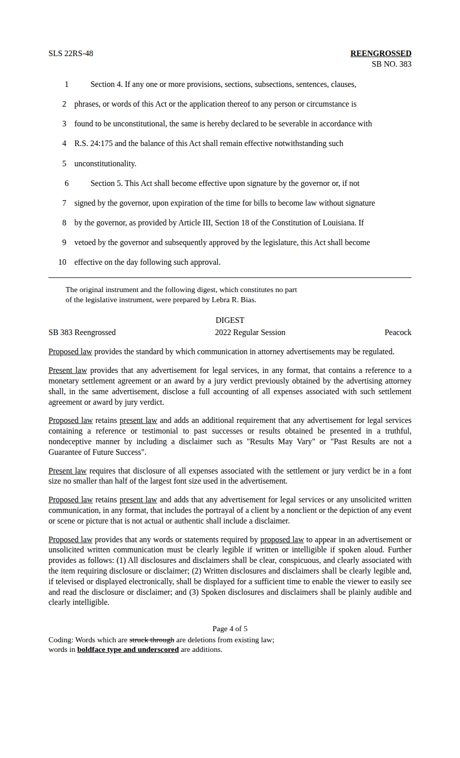SLS 22RS-48
REENGROSSED
SB NO. 383
Section 4. If any one or more provisions, sections, subsections, sentences, clauses,
phrases, or words of this Act or the application thereof to any person or circumstance is
found to be unconstitutional, the same is hereby declared to be severable in accordance with
R.S. 24:175 and the balance of this Act shall remain effective notwithstanding such
unconstitutionality.
Section 5. This Act shall become effective upon signature by the governor or, if not
signed by the governor, upon expiration of the time for bills to become law without signature
by the governor, as provided by Article III, Section 18 of the Constitution of Louisiana. If
vetoed by the governor and subsequently approved by the legislature, this Act shall become
effective on the day following such approval.
The original instrument and the following digest, which constitutes no part
of the legislative instrument, were prepared by Lebra R. Bias.
DIGEST
SB 383 Reengrossed
2022 Regular Session
Peacock
Proposed law provides the standard by which communication in attorney advertisements may be regulated.
Present law provides that any advertisement for legal services, in any format, that contains a reference to a monetary settlement agreement or an award by a jury verdict previously obtained by the advertising attorney shall, in the same advertisement, disclose a full accounting of all expenses associated with such settlement agreement or award by jury verdict.
Proposed law retains present law and adds an additional requirement that any advertisement for legal services containing a reference or testimonial to past successes or results obtained be presented in a truthful, nondeceptive manner by including a disclaimer such as "Results May Vary" or "Past Results are not a Guarantee of Future Success".
Present law requires that disclosure of all expenses associated with the settlement or jury verdict be in a font size no smaller than half of the largest font size used in the advertisement.
Proposed law retains present law and adds that any advertisement for legal services or any unsolicited written communication, in any format, that includes the portrayal of a client by a nonclient or the depiction of any event or scene or picture that is not actual or authentic shall include a disclaimer.
Proposed law provides that any words or statements required by proposed law to appear in an advertisement or unsolicited written communication must be clearly legible if written or intelligible if spoken aloud. Further provides as follows: (1) All disclosures and disclaimers shall be clear, conspicuous, and clearly associated with the item requiring disclosure or disclaimer; (2) Written disclosures and disclaimers shall be clearly legible and, if televised or displayed electronically, shall be displayed for a sufficient time to enable the viewer to easily see and read the disclosure or disclaimer; and (3) Spoken disclosures and disclaimers shall be plainly audible and clearly intelligible.
Page 4 of 5
Coding: Words which are struck through are deletions from existing law;
words in boldface type and underscored are additions.